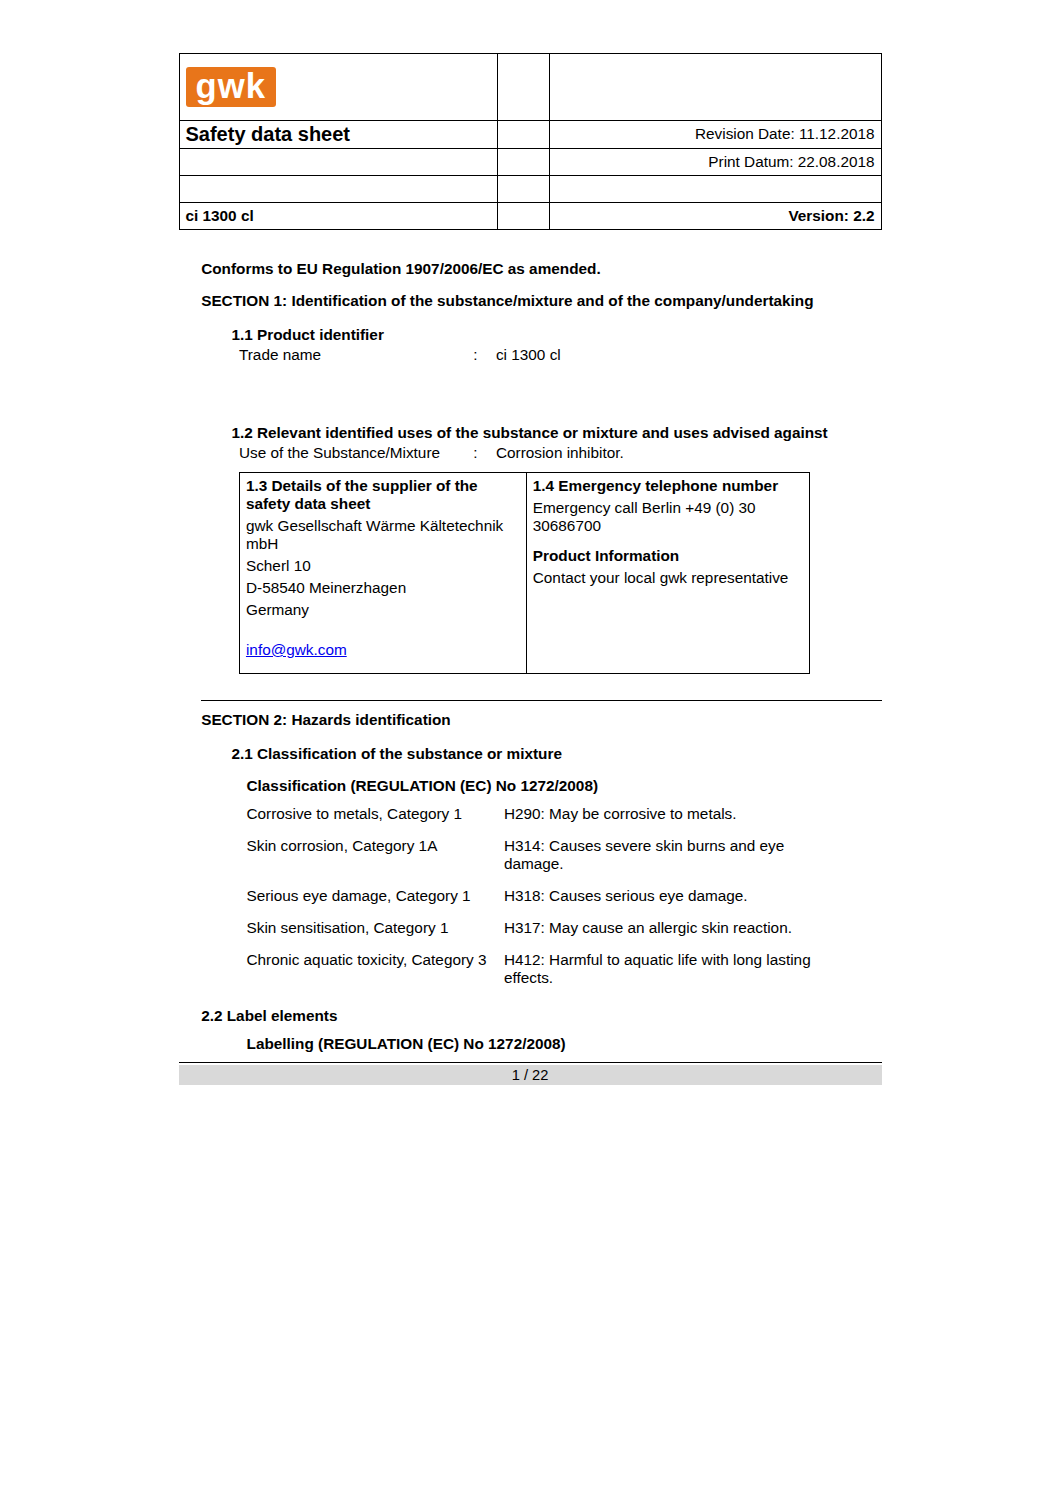| gwk | | |
| Safety data sheet | | Revision Date: 11.12.2018 |
| | | Print Datum: 22.08.2018 |
| ci 1300 cl | | Version: 2.2 |
Conforms to EU Regulation 1907/2006/EC as amended.
SECTION 1: Identification of the substance/mixture and of the company/undertaking
1.1 Product identifier
Trade name
:
ci 1300 cl
1.2 Relevant identified uses of the substance or mixture and uses advised against
Use of the Substance/Mixture
:
Corrosion inhibitor.
| 1.3 Details of the supplier of the safety data sheet gwk Gesellschaft Wärme Kältetechnik mbH Scherl 10 D-58540 Meinerzhagen Germany info@gwk.com | 1.4 Emergency telephone number Emergency call Berlin +49 (0) 30 30686700 Product Information Contact your local gwk representative |
SECTION 2: Hazards identification
2.1 Classification of the substance or mixture
Classification (REGULATION (EC) No 1272/2008)
| Corrosive to metals, Category 1 | H290: May be corrosive to metals. |
| Skin corrosion, Category 1A | H314: Causes severe skin burns and eye damage. |
| Serious eye damage, Category 1 | H318: Causes serious eye damage. |
| Skin sensitisation, Category 1 | H317: May cause an allergic skin reaction. |
| Chronic aquatic toxicity, Category 3 | H412: Harmful to aquatic life with long lasting effects. |
2.2 Label elements
Labelling (REGULATION (EC) No 1272/2008)
1 / 22